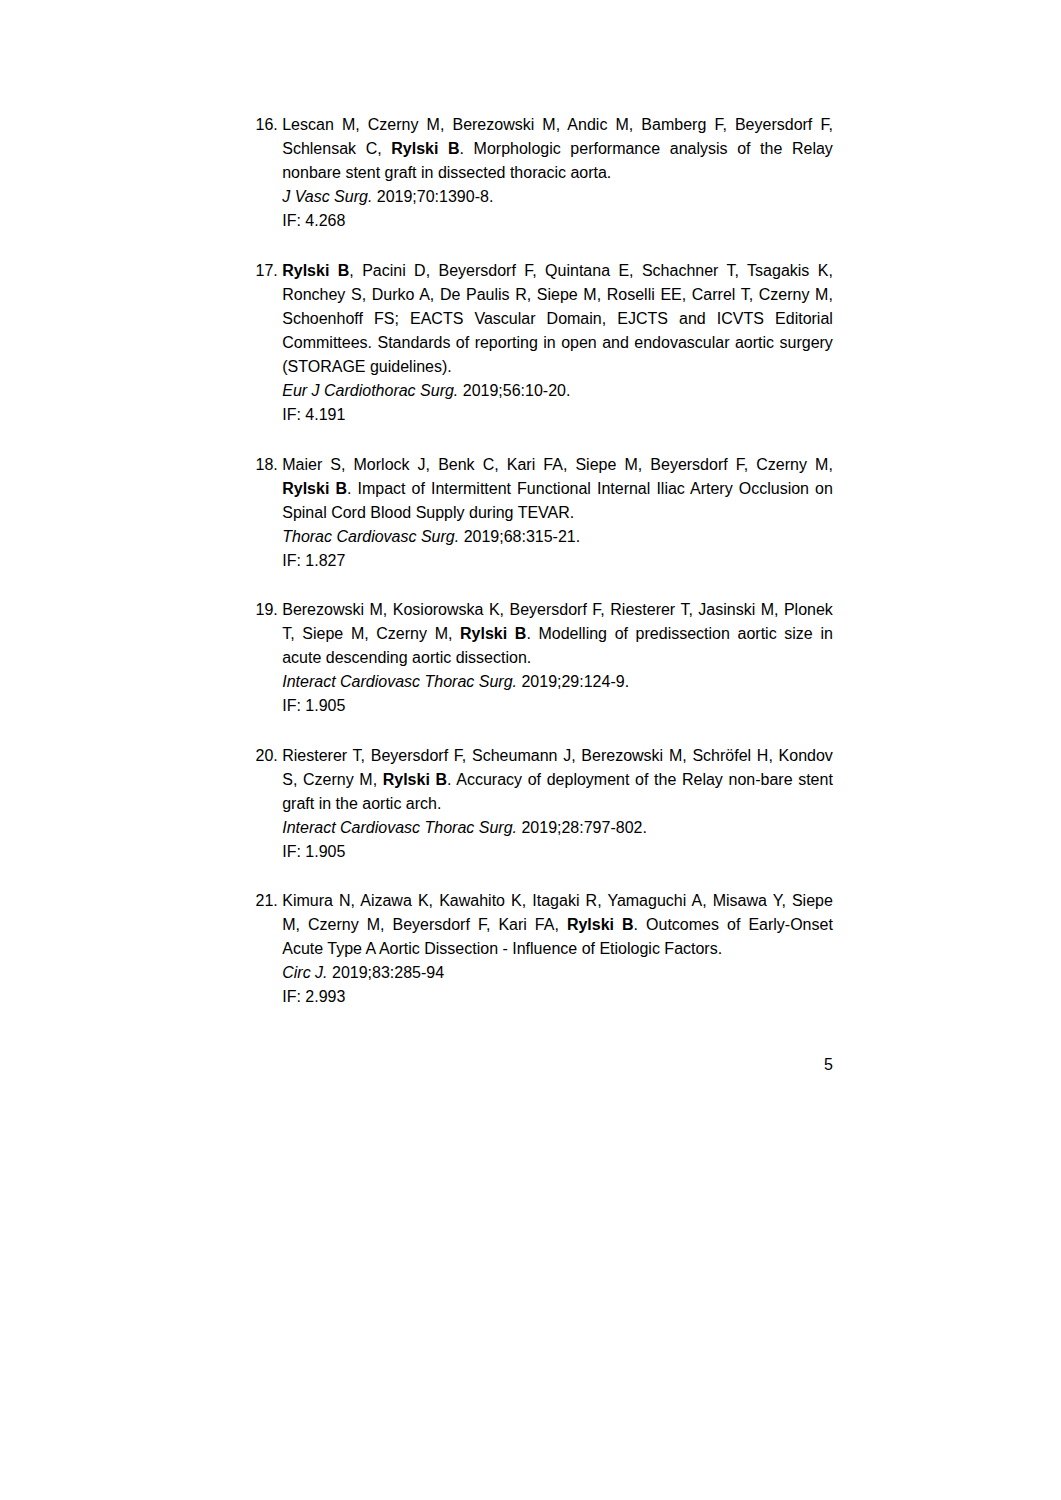Lescan M, Czerny M, Berezowski M, Andic M, Bamberg F, Beyersdorf F, Schlensak C, Rylski B. Morphologic performance analysis of the Relay nonbare stent graft in dissected thoracic aorta. J Vasc Surg. 2019;70:1390-8. IF: 4.268
Rylski B, Pacini D, Beyersdorf F, Quintana E, Schachner T, Tsagakis K, Ronchey S, Durko A, De Paulis R, Siepe M, Roselli EE, Carrel T, Czerny M, Schoenhoff FS; EACTS Vascular Domain, EJCTS and ICVTS Editorial Committees. Standards of reporting in open and endovascular aortic surgery (STORAGE guidelines). Eur J Cardiothorac Surg. 2019;56:10-20. IF: 4.191
Maier S, Morlock J, Benk C, Kari FA, Siepe M, Beyersdorf F, Czerny M, Rylski B. Impact of Intermittent Functional Internal Iliac Artery Occlusion on Spinal Cord Blood Supply during TEVAR. Thorac Cardiovasc Surg. 2019;68:315-21. IF: 1.827
Berezowski M, Kosiorowska K, Beyersdorf F, Riesterer T, Jasinski M, Plonek T, Siepe M, Czerny M, Rylski B. Modelling of predissection aortic size in acute descending aortic dissection. Interact Cardiovasc Thorac Surg. 2019;29:124-9. IF: 1.905
Riesterer T, Beyersdorf F, Scheumann J, Berezowski M, Schröfel H, Kondov S, Czerny M, Rylski B. Accuracy of deployment of the Relay non-bare stent graft in the aortic arch. Interact Cardiovasc Thorac Surg. 2019;28:797-802. IF: 1.905
Kimura N, Aizawa K, Kawahito K, Itagaki R, Yamaguchi A, Misawa Y, Siepe M, Czerny M, Beyersdorf F, Kari FA, Rylski B. Outcomes of Early-Onset Acute Type A Aortic Dissection - Influence of Etiologic Factors. Circ J. 2019;83:285-94 IF: 2.993
5